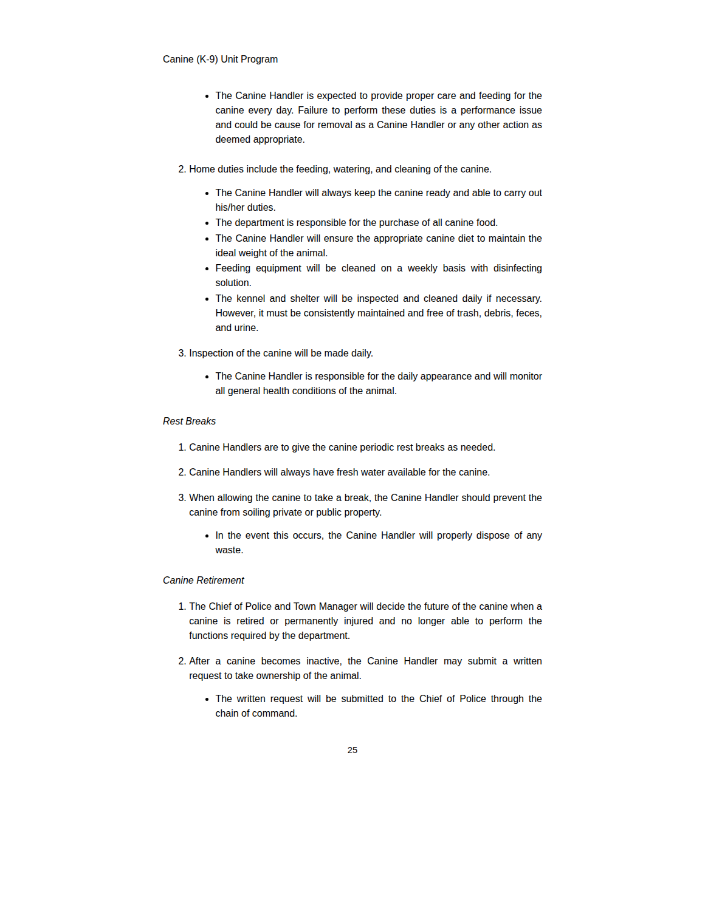Canine (K-9) Unit Program
The Canine Handler is expected to provide proper care and feeding for the canine every day. Failure to perform these duties is a performance issue and could be cause for removal as a Canine Handler or any other action as deemed appropriate.
Home duties include the feeding, watering, and cleaning of the canine.
The Canine Handler will always keep the canine ready and able to carry out his/her duties.
The department is responsible for the purchase of all canine food.
The Canine Handler will ensure the appropriate canine diet to maintain the ideal weight of the animal.
Feeding equipment will be cleaned on a weekly basis with disinfecting solution.
The kennel and shelter will be inspected and cleaned daily if necessary. However, it must be consistently maintained and free of trash, debris, feces, and urine.
Inspection of the canine will be made daily.
The Canine Handler is responsible for the daily appearance and will monitor all general health conditions of the animal.
Rest Breaks
Canine Handlers are to give the canine periodic rest breaks as needed.
Canine Handlers will always have fresh water available for the canine.
When allowing the canine to take a break, the Canine Handler should prevent the canine from soiling private or public property.
In the event this occurs, the Canine Handler will properly dispose of any waste.
Canine Retirement
The Chief of Police and Town Manager will decide the future of the canine when a canine is retired or permanently injured and no longer able to perform the functions required by the department.
After a canine becomes inactive, the Canine Handler may submit a written request to take ownership of the animal.
The written request will be submitted to the Chief of Police through the chain of command.
25